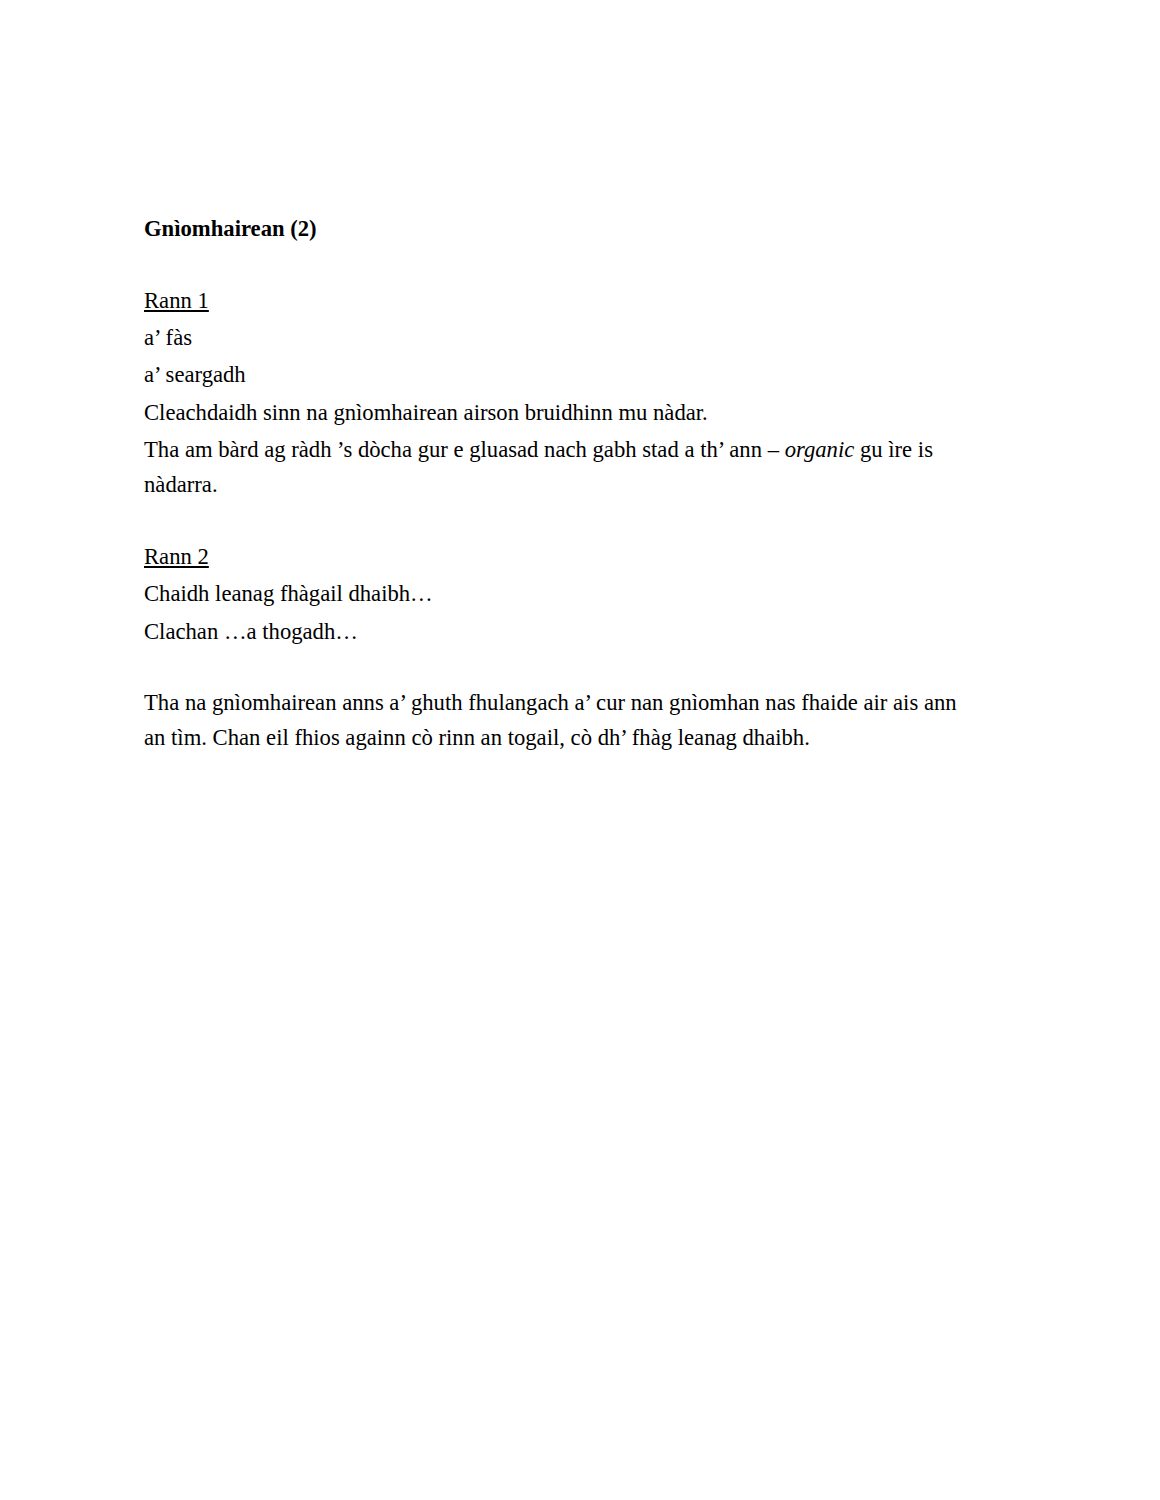Gnìomhairean (2)
Rann 1
a’ fàs
a’ seargadh
Cleachdaidh sinn na gnìomhairean airson bruidhinn mu nàdar.
Tha am bàrd ag ràdh ’s dòcha gur e gluasad nach gabh stad a th’ ann – organic gu ìre is nàdarra.
Rann 2
Chaidh leanag fhàgail dhaibh…
Clachan …a thogadh…
Tha na gnìomhairean anns a’ ghuth fhulangach a’ cur nan gnìomhan nas fhaide air ais ann an tìm. Chan eil fhios againn cò rinn an togail, cò dh’ fhàg leanag dhaibh.